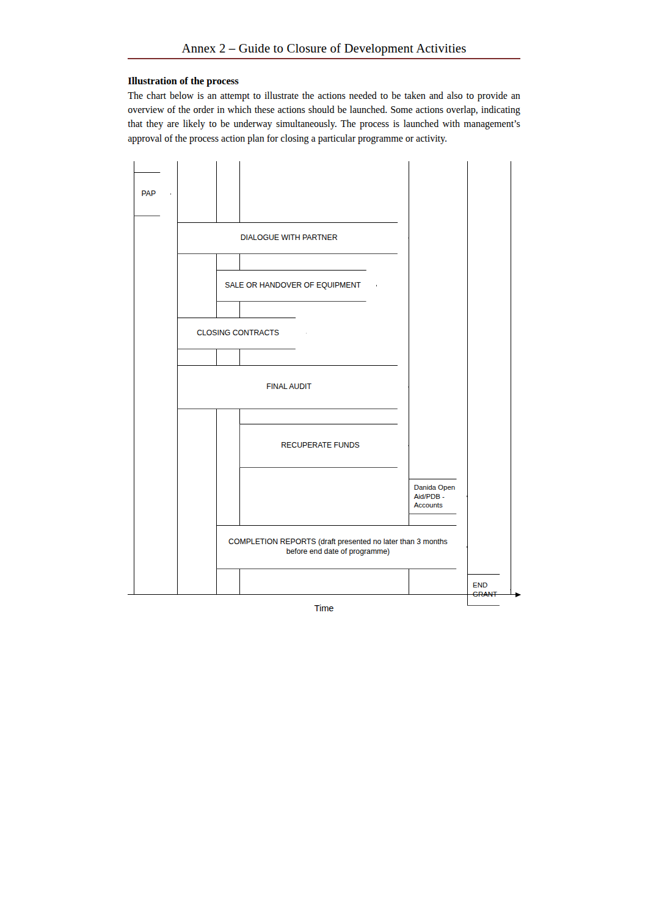Annex 2 – Guide to Closure of Development Activities
Illustration of the process
The chart below is an attempt to illustrate the actions needed to be taken and also to provide an overview of the order in which these actions should be launched. Some actions overlap, indicating that they are likely to be underway simultaneously. The process is launched with management’s approval of the process action plan for closing a particular programme or activity.
PAP
DIALOGUE WITH PARTNER
SALE OR HANDOVER OF EQUIPMENT
CLOSING CONTRACTS
FINAL AUDIT
RECUPERATE FUNDS
Danida Open Aid/PDB - Accounts
COMPLETION REPORTS (draft presented no later than 3 months before end date of programme)
END GRANT
Time